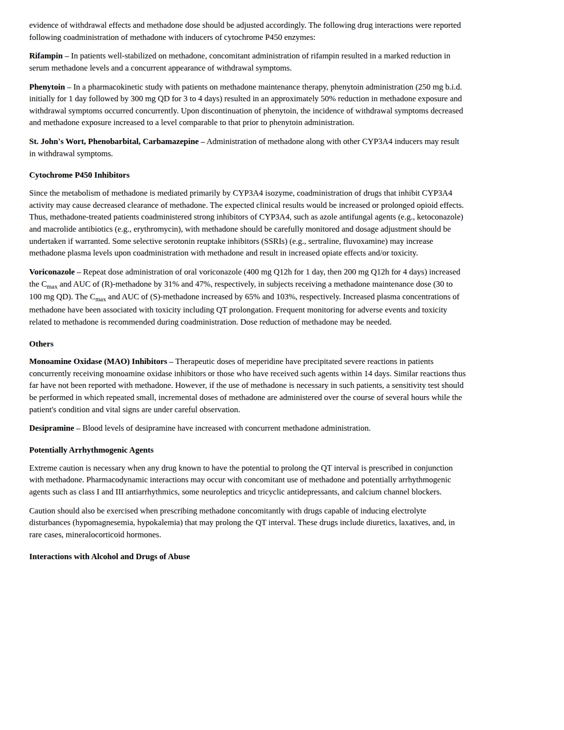evidence of withdrawal effects and methadone dose should be adjusted accordingly. The following drug interactions were reported following coadministration of methadone with inducers of cytochrome P450 enzymes:
Rifampin – In patients well-stabilized on methadone, concomitant administration of rifampin resulted in a marked reduction in serum methadone levels and a concurrent appearance of withdrawal symptoms.
Phenytoin – In a pharmacokinetic study with patients on methadone maintenance therapy, phenytoin administration (250 mg b.i.d. initially for 1 day followed by 300 mg QD for 3 to 4 days) resulted in an approximately 50% reduction in methadone exposure and withdrawal symptoms occurred concurrently. Upon discontinuation of phenytoin, the incidence of withdrawal symptoms decreased and methadone exposure increased to a level comparable to that prior to phenytoin administration.
St. John's Wort, Phenobarbital, Carbamazepine – Administration of methadone along with other CYP3A4 inducers may result in withdrawal symptoms.
Cytochrome P450 Inhibitors
Since the metabolism of methadone is mediated primarily by CYP3A4 isozyme, coadministration of drugs that inhibit CYP3A4 activity may cause decreased clearance of methadone. The expected clinical results would be increased or prolonged opioid effects. Thus, methadone-treated patients coadministered strong inhibitors of CYP3A4, such as azole antifungal agents (e.g., ketoconazole) and macrolide antibiotics (e.g., erythromycin), with methadone should be carefully monitored and dosage adjustment should be undertaken if warranted. Some selective serotonin reuptake inhibitors (SSRIs) (e.g., sertraline, fluvoxamine) may increase methadone plasma levels upon coadministration with methadone and result in increased opiate effects and/or toxicity.
Voriconazole – Repeat dose administration of oral voriconazole (400 mg Q12h for 1 day, then 200 mg Q12h for 4 days) increased the Cmax and AUC of (R)-methadone by 31% and 47%, respectively, in subjects receiving a methadone maintenance dose (30 to 100 mg QD). The Cmax and AUC of (S)-methadone increased by 65% and 103%, respectively. Increased plasma concentrations of methadone have been associated with toxicity including QT prolongation. Frequent monitoring for adverse events and toxicity related to methadone is recommended during coadministration. Dose reduction of methadone may be needed.
Others
Monoamine Oxidase (MAO) Inhibitors – Therapeutic doses of meperidine have precipitated severe reactions in patients concurrently receiving monoamine oxidase inhibitors or those who have received such agents within 14 days. Similar reactions thus far have not been reported with methadone. However, if the use of methadone is necessary in such patients, a sensitivity test should be performed in which repeated small, incremental doses of methadone are administered over the course of several hours while the patient's condition and vital signs are under careful observation.
Desipramine – Blood levels of desipramine have increased with concurrent methadone administration.
Potentially Arrhythmogenic Agents
Extreme caution is necessary when any drug known to have the potential to prolong the QT interval is prescribed in conjunction with methadone. Pharmacodynamic interactions may occur with concomitant use of methadone and potentially arrhythmogenic agents such as class I and III antiarrhythmics, some neuroleptics and tricyclic antidepressants, and calcium channel blockers.
Caution should also be exercised when prescribing methadone concomitantly with drugs capable of inducing electrolyte disturbances (hypomagnesemia, hypokalemia) that may prolong the QT interval. These drugs include diuretics, laxatives, and, in rare cases, mineralocorticoid hormones.
Interactions with Alcohol and Drugs of Abuse